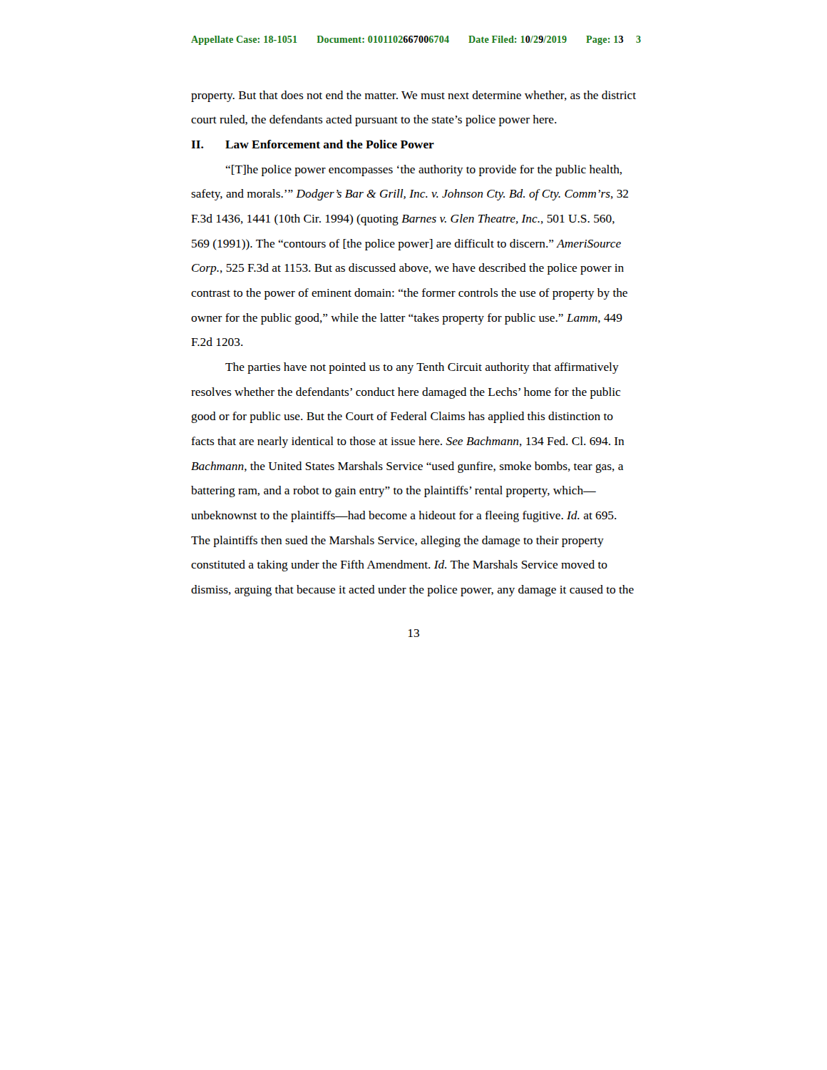Appellate Case: 18-1051 Document: 0101102667006704 Date Filed: 10/29/2019 Page: 13 3
property. But that does not end the matter. We must next determine whether, as the district court ruled, the defendants acted pursuant to the state’s police power here.
II. Law Enforcement and the Police Power
“[T]he police power encompasses ‘the authority to provide for the public health, safety, and morals.’” Dodger’s Bar & Grill, Inc. v. Johnson Cty. Bd. of Cty. Comm’rs, 32 F.3d 1436, 1441 (10th Cir. 1994) (quoting Barnes v. Glen Theatre, Inc., 501 U.S. 560, 569 (1991)). The “contours of [the police power] are difficult to discern.” AmeriSource Corp., 525 F.3d at 1153. But as discussed above, we have described the police power in contrast to the power of eminent domain: “the former controls the use of property by the owner for the public good,” while the latter “takes property for public use.” Lamm, 449 F.2d 1203.
The parties have not pointed us to any Tenth Circuit authority that affirmatively resolves whether the defendants’ conduct here damaged the Lechs’ home for the public good or for public use. But the Court of Federal Claims has applied this distinction to facts that are nearly identical to those at issue here. See Bachmann, 134 Fed. Cl. 694. In Bachmann, the United States Marshals Service “used gunfire, smoke bombs, tear gas, a battering ram, and a robot to gain entry” to the plaintiffs’ rental property, which—unbeknownst to the plaintiffs—had become a hideout for a fleeing fugitive. Id. at 695. The plaintiffs then sued the Marshals Service, alleging the damage to their property constituted a taking under the Fifth Amendment. Id. The Marshals Service moved to dismiss, arguing that because it acted under the police power, any damage it caused to the
13